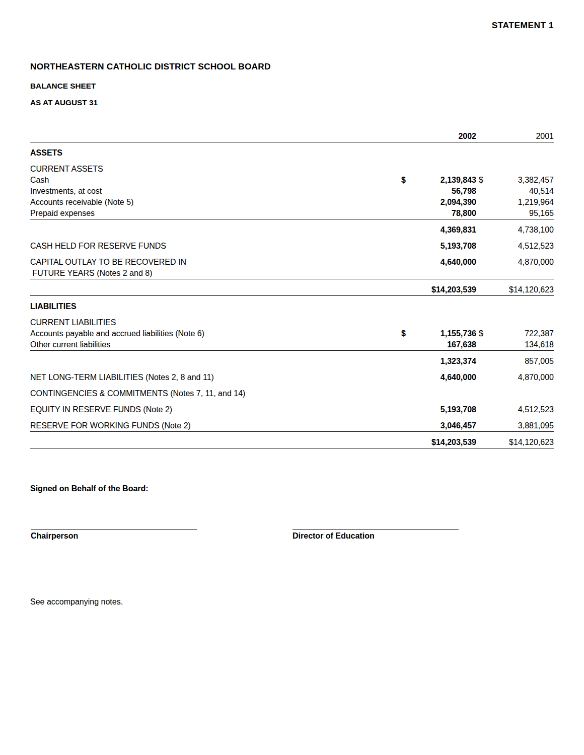STATEMENT 1
NORTHEASTERN CATHOLIC DISTRICT SCHOOL BOARD
BALANCE SHEET
AS AT AUGUST 31
| | | 2002 | | 2001 |
| ASSETS | | | | |
| CURRENT ASSETS | | | | |
| Cash | $ | 2,139,843 | $ | 3,382,457 |
| Investments, at cost | | 56,798 | | 40,514 |
| Accounts receivable (Note 5) | | 2,094,390 | | 1,219,964 |
| Prepaid expenses | | 78,800 | | 95,165 |
| | | 4,369,831 | | 4,738,100 |
| CASH HELD FOR RESERVE FUNDS | | 5,193,708 | | 4,512,523 |
| CAPITAL OUTLAY TO BE RECOVERED IN | | 4,640,000 | | 4,870,000 |
| FUTURE YEARS (Notes 2 and 8) | | | | |
| | | $14,203,539 | | $14,120,623 |
| LIABILITIES | | | | |
| CURRENT LIABILITIES | | | | |
| Accounts payable and accrued liabilities (Note 6) | $ | 1,155,736 | $ | 722,387 |
| Other current liabilities | | 167,638 | | 134,618 |
| | | 1,323,374 | | 857,005 |
| NET LONG-TERM LIABILITIES (Notes 2, 8 and 11) | | 4,640,000 | | 4,870,000 |
| CONTINGENCIES & COMMITMENTS (Notes 7, 11, and 14) | | | | |
| EQUITY IN RESERVE FUNDS (Note 2) | | 5,193,708 | | 4,512,523 |
| RESERVE FOR WORKING FUNDS (Note 2) | | 3,046,457 | | 3,881,095 |
| | | $14,203,539 | | $14,120,623 |
Signed on Behalf of the Board:
| Chairperson | Director of Education |
See accompanying notes.